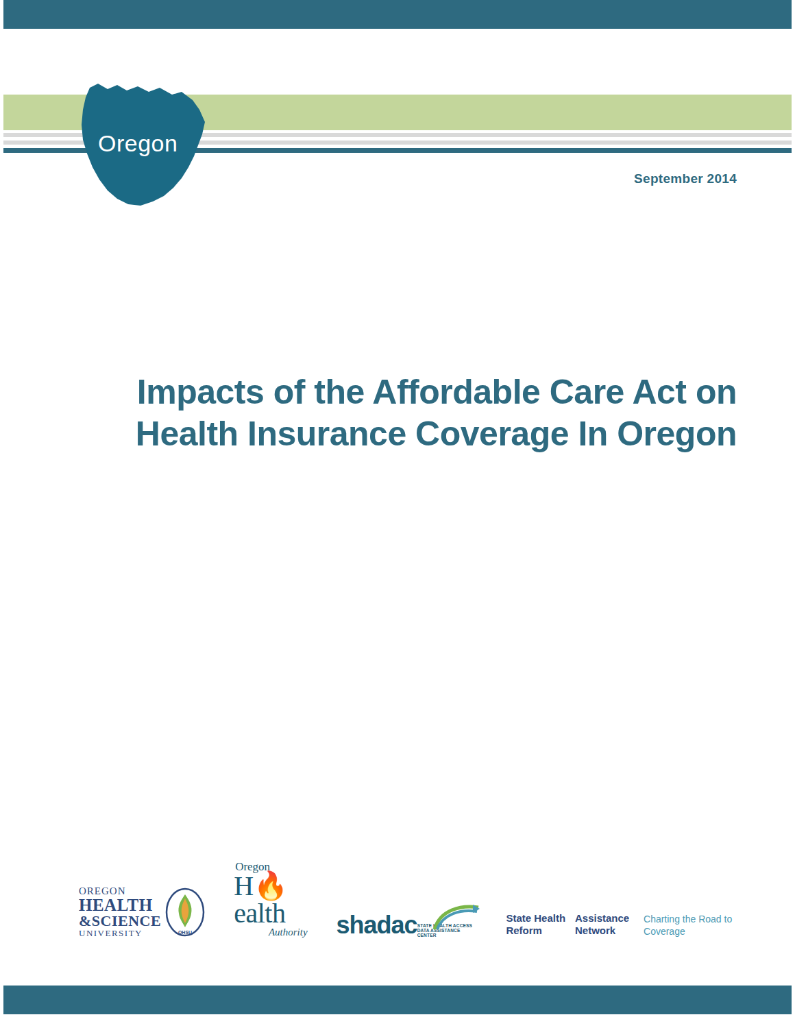Oregon
September 2014
Impacts of the Affordable Care Act on Health Insurance Coverage In Oregon
OREGON
HEALTH
&SCIENCE
UNIVERSITY
OHSU
Oregon
H🔥ealth
Authority
shadac
STATE HEALTH ACCESS DATA ASSISTANCE CENTER
State Health Reform
Assistance Network
Charting the Road to Coverage